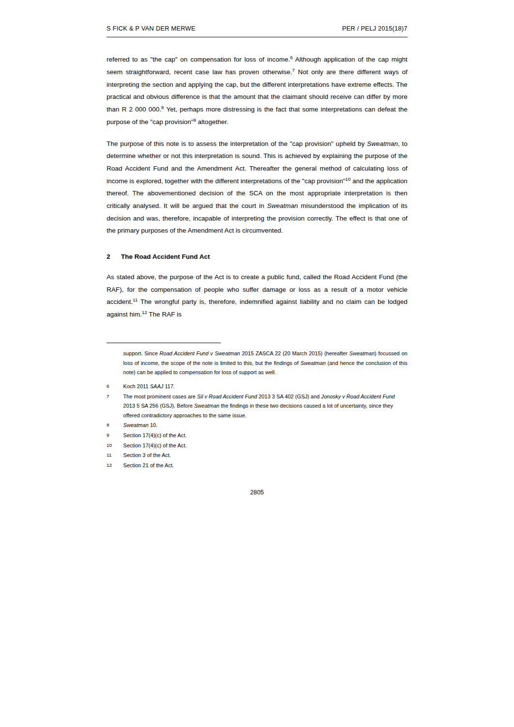S FICK & P VAN DER MERWE PER / PELJ 2015(18)7
referred to as "the cap" on compensation for loss of income.6 Although application of the cap might seem straightforward, recent case law has proven otherwise.7 Not only are there different ways of interpreting the section and applying the cap, but the different interpretations have extreme effects. The practical and obvious difference is that the amount that the claimant should receive can differ by more than R 2 000 000.8 Yet, perhaps more distressing is the fact that some interpretations can defeat the purpose of the "cap provision"9 altogether.
The purpose of this note is to assess the interpretation of the "cap provision" upheld by Sweatman, to determine whether or not this interpretation is sound. This is achieved by explaining the purpose of the Road Accident Fund and the Amendment Act. Thereafter the general method of calculating loss of income is explored, together with the different interpretations of the "cap provision"10 and the application thereof. The abovementioned decision of the SCA on the most appropriate interpretation is then critically analysed. It will be argued that the court in Sweatman misunderstood the implication of its decision and was, therefore, incapable of interpreting the provision correctly. The effect is that one of the primary purposes of the Amendment Act is circumvented.
2 The Road Accident Fund Act
As stated above, the purpose of the Act is to create a public fund, called the Road Accident Fund (the RAF), for the compensation of people who suffer damage or loss as a result of a motor vehicle accident.11 The wrongful party is, therefore, indemnified against liability and no claim can be lodged against him.12 The RAF is
support. Since Road Accident Fund v Sweatman 2015 ZASCA 22 (20 March 2015) (hereafter Sweatman) focussed on loss of income, the scope of the note is limited to this, but the findings of Sweatman (and hence the conclusion of this note) can be applied to compensation for loss of support as well.
6 Koch 2011 SAAJ 117.
7 The most prominent cases are Sil v Road Accident Fund 2013 3 SA 402 (GSJ) and Jonosky v Road Accident Fund 2013 5 SA 256 (GSJ). Before Sweatman the findings in these two decisions caused a lot of uncertainty, since they offered contradictory approaches to the same issue.
8 Sweatman 10.
9 Section 17(4)(c) of the Act.
10 Section 17(4)(c) of the Act.
11 Section 3 of the Act.
12 Section 21 of the Act.
2805